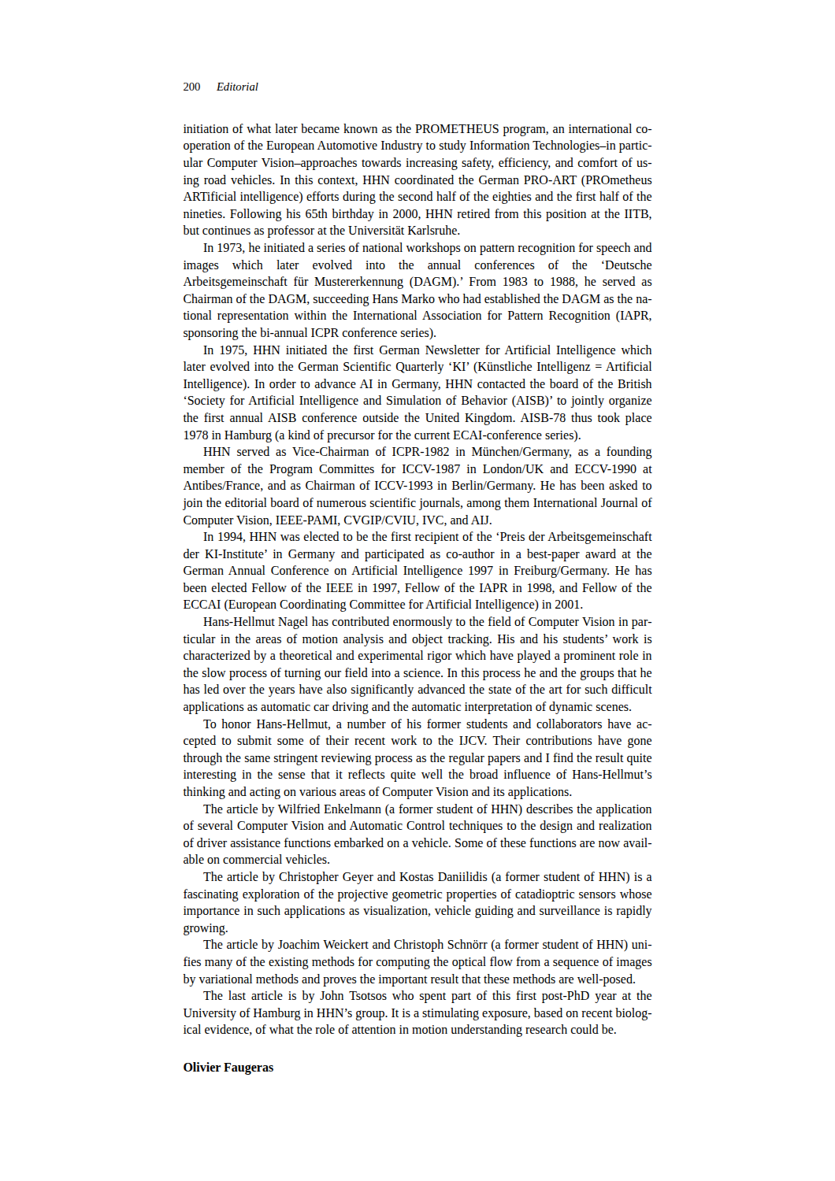200 Editorial
initiation of what later became known as the PROMETHEUS program, an international cooperation of the European Automotive Industry to study Information Technologies–in particular Computer Vision–approaches towards increasing safety, efficiency, and comfort of using road vehicles. In this context, HHN coordinated the German PRO-ART (PROmetheus ARTificial intelligence) efforts during the second half of the eighties and the first half of the nineties. Following his 65th birthday in 2000, HHN retired from this position at the IITB, but continues as professor at the Universität Karlsruhe.
In 1973, he initiated a series of national workshops on pattern recognition for speech and images which later evolved into the annual conferences of the ‘Deutsche Arbeitsgemeinschaft für Mustererkennung (DAGM).’ From 1983 to 1988, he served as Chairman of the DAGM, succeeding Hans Marko who had established the DAGM as the national representation within the International Association for Pattern Recognition (IAPR, sponsoring the bi-annual ICPR conference series).
In 1975, HHN initiated the first German Newsletter for Artificial Intelligence which later evolved into the German Scientific Quarterly ‘KI’ (Künstliche Intelligenz = Artificial Intelligence). In order to advance AI in Germany, HHN contacted the board of the British ‘Society for Artificial Intelligence and Simulation of Behavior (AISB)’ to jointly organize the first annual AISB conference outside the United Kingdom. AISB-78 thus took place 1978 in Hamburg (a kind of precursor for the current ECAI-conference series).
HHN served as Vice-Chairman of ICPR-1982 in München/Germany, as a founding member of the Program Committes for ICCV-1987 in London/UK and ECCV-1990 at Antibes/France, and as Chairman of ICCV-1993 in Berlin/Germany. He has been asked to join the editorial board of numerous scientific journals, among them International Journal of Computer Vision, IEEE-PAMI, CVGIP/CVIU, IVC, and AIJ.
In 1994, HHN was elected to be the first recipient of the ‘Preis der Arbeitsgemeinschaft der KI-Institute’ in Germany and participated as co-author in a best-paper award at the German Annual Conference on Artificial Intelligence 1997 in Freiburg/Germany. He has been elected Fellow of the IEEE in 1997, Fellow of the IAPR in 1998, and Fellow of the ECCAI (European Coordinating Committee for Artificial Intelligence) in 2001.
Hans-Hellmut Nagel has contributed enormously to the field of Computer Vision in particular in the areas of motion analysis and object tracking. His and his students’ work is characterized by a theoretical and experimental rigor which have played a prominent role in the slow process of turning our field into a science. In this process he and the groups that he has led over the years have also significantly advanced the state of the art for such difficult applications as automatic car driving and the automatic interpretation of dynamic scenes.
To honor Hans-Hellmut, a number of his former students and collaborators have accepted to submit some of their recent work to the IJCV. Their contributions have gone through the same stringent reviewing process as the regular papers and I find the result quite interesting in the sense that it reflects quite well the broad influence of Hans-Hellmut’s thinking and acting on various areas of Computer Vision and its applications.
The article by Wilfried Enkelmann (a former student of HHN) describes the application of several Computer Vision and Automatic Control techniques to the design and realization of driver assistance functions embarked on a vehicle. Some of these functions are now available on commercial vehicles.
The article by Christopher Geyer and Kostas Daniilidis (a former student of HHN) is a fascinating exploration of the projective geometric properties of catadioptric sensors whose importance in such applications as visualization, vehicle guiding and surveillance is rapidly growing.
The article by Joachim Weickert and Christoph Schnörr (a former student of HHN) unifies many of the existing methods for computing the optical flow from a sequence of images by variational methods and proves the important result that these methods are well-posed.
The last article is by John Tsotsos who spent part of this first post-PhD year at the University of Hamburg in HHN’s group. It is a stimulating exposure, based on recent biological evidence, of what the role of attention in motion understanding research could be.
Olivier Faugeras